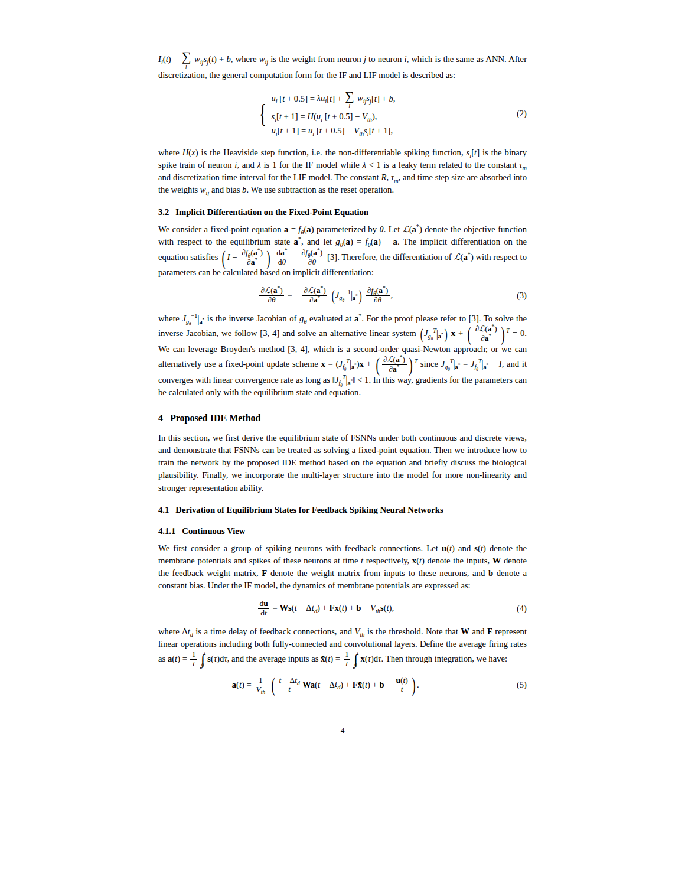Ii(t) = ∑j wijsj(t) + b, where wij is the weight from neuron j to neuron i, which is the same as ANN. After discretization, the general computation form for the IF and LIF model is described as:
{
ui [t + 0.5] = λui[t] + ∑j wijsj[t] + b,
si[t + 1] = H(ui [t + 0.5] − Vth),
ui[t + 1] = ui [t + 0.5] − Vthsi[t + 1],
(2)
where H(x) is the Heaviside step function, i.e. the non-differentiable spiking function, si[t] is the binary spike train of neuron i, and λ is 1 for the IF model while λ < 1 is a leaky term related to the constant τm and discretization time interval for the LIF model. The constant R, τm, and time step size are absorbed into the weights wij and bias b. We use subtraction as the reset operation.
3.2 Implicit Differentiation on the Fixed-Point Equation
We consider a fixed-point equation a = fθ(a) parameterized by θ. Let ℒ(a*) denote the objective function with respect to the equilibrium state a*, and let gθ(a) = fθ(a) − a. The implicit differentiation on the equation satisfies (I − ∂fθ(a*)∂a*) da*dθ = ∂fθ(a*)∂θ [3]. Therefore, the differentiation of ℒ(a*) with respect to parameters can be calculated based on implicit differentiation:
∂ℒ(a*)∂θ = − ∂ℒ(a*)∂a* (Jgθ−1|a*) ∂fθ(a*)∂θ,
(3)
where Jgθ−1|a* is the inverse Jacobian of gθ evaluated at a*. For the proof please refer to [3]. To solve the inverse Jacobian, we follow [3, 4] and solve an alternative linear system (JgθT|a*) x + (∂ℒ(a*)∂a*)T = 0. We can leverage Broyden's method [3, 4], which is a second-order quasi-Newton approach; or we can alternatively use a fixed-point update scheme x = (JfθT|a*)x + (∂ℒ(a*)∂a*)T since JgθT|a* = JfθT|a* − I, and it converges with linear convergence rate as long as ‖JfθT|a*‖ < 1. In this way, gradients for the parameters can be calculated only with the equilibrium state and equation.
4 Proposed IDE Method
In this section, we first derive the equilibrium state of FSNNs under both continuous and discrete views, and demonstrate that FSNNs can be treated as solving a fixed-point equation. Then we introduce how to train the network by the proposed IDE method based on the equation and briefly discuss the biological plausibility. Finally, we incorporate the multi-layer structure into the model for more non-linearity and stronger representation ability.
4.1 Derivation of Equilibrium States for Feedback Spiking Neural Networks
4.1.1 Continuous View
We first consider a group of spiking neurons with feedback connections. Let u(t) and s(t) denote the membrane potentials and spikes of these neurons at time t respectively, x(t) denote the inputs, W denote the feedback weight matrix, F denote the weight matrix from inputs to these neurons, and b denote a constant bias. Under the IF model, the dynamics of membrane potentials are expressed as:
du dt = Ws(t − Δtd) + Fx(t) + b − Vth s(t),
(4)
where Δtd is a time delay of feedback connections, and Vth is the threshold. Note that W and F represent linear operations including both fully-connected and convolutional layers. Define the average firing rates as a(t) = 1 t ∫t 0 s(τ)dτ, and the average inputs as x̄(t) = 1 t ∫t 0 x(τ)dτ. Then through integration, we have:
a(t) = 1 Vth (t − Δtd t Wa(t − Δtd) + Fx̄(t) + b − u(t) t).
(5)
4